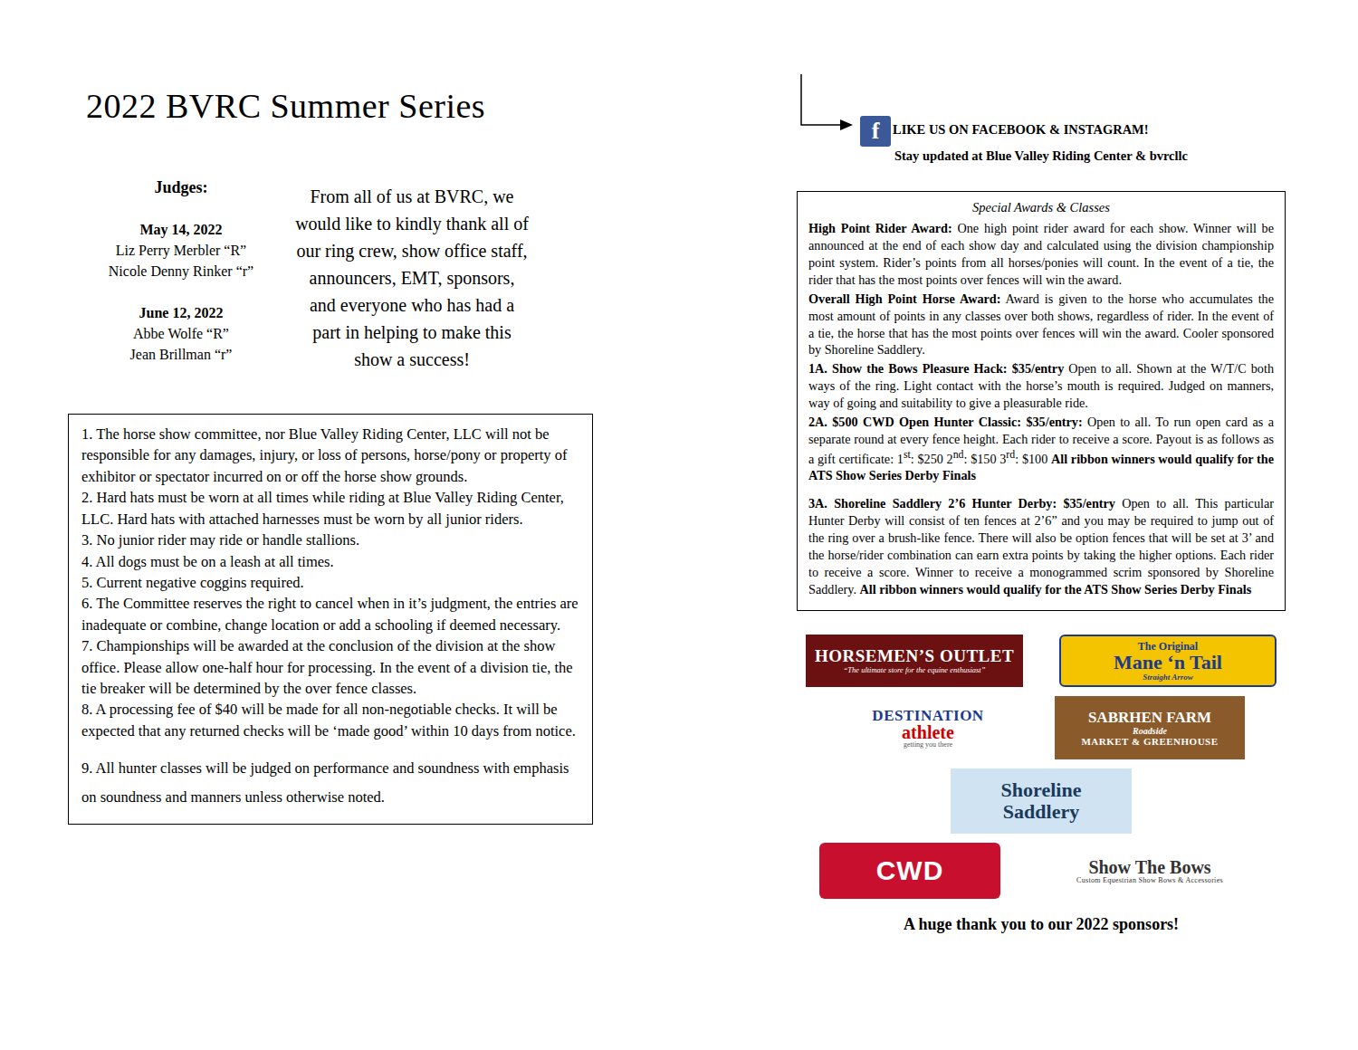2022 BVRC Summer Series
Judges:
May 14, 2022
Liz Perry Merbler “R”
Nicole Denny Rinker “r”
June 12, 2022
Abbe Wolfe “R”
Jean Brillman “r”
From all of us at BVRC, we would like to kindly thank all of our ring crew, show office staff, announcers, EMT, sponsors, and everyone who has had a part in helping to make this show a success!
1. The horse show committee, nor Blue Valley Riding Center, LLC will not be responsible for any damages, injury, or loss of persons, horse/pony or property of exhibitor or spectator incurred on or off the horse show grounds.
2. Hard hats must be worn at all times while riding at Blue Valley Riding Center, LLC. Hard hats with attached harnesses must be worn by all junior riders.
3. No junior rider may ride or handle stallions.
4. All dogs must be on a leash at all times.
5. Current negative coggins required.
6. The Committee reserves the right to cancel when in it’s judgment, the entries are inadequate or combine, change location or add a schooling if deemed necessary.
7. Championships will be awarded at the conclusion of the division at the show office. Please allow one-half hour for processing. In the event of a division tie, the tie breaker will be determined by the over fence classes.
8. A processing fee of $40 will be made for all non-negotiable checks. It will be expected that any returned checks will be ‘made good’ within 10 days from notice.
9. All hunter classes will be judged on performance and soundness with emphasis on soundness and manners unless otherwise noted.
f LIKE US ON FACEBOOK & INSTAGRAM!
Stay updated at Blue Valley Riding Center & bvrcllc
Special Awards & Classes
High Point Rider Award: One high point rider award for each show. Winner will be announced at the end of each show day and calculated using the division championship point system. Rider’s points from all horses/ponies will count. In the event of a tie, the rider that has the most points over fences will win the award.
Overall High Point Horse Award: Award is given to the horse who accumulates the most amount of points in any classes over both shows, regardless of rider. In the event of a tie, the horse that has the most points over fences will win the award. Cooler sponsored by Shoreline Saddlery.
1A. Show the Bows Pleasure Hack: $35/entry Open to all. Shown at the W/T/C both ways of the ring. Light contact with the horse’s mouth is required. Judged on manners, way of going and suitability to give a pleasurable ride.
2A. $500 CWD Open Hunter Classic: $35/entry: Open to all. To run open card as a separate round at every fence height. Each rider to receive a score. Payout is as follows as a gift certificate: 1st: $250 2nd: $150 3rd: $100 All ribbon winners would qualify for the ATS Show Series Derby Finals
3A. Shoreline Saddlery 2’6 Hunter Derby: $35/entry Open to all. This particular Hunter Derby will consist of ten fences at 2’6” and you may be required to jump out of the ring over a brush-like fence. There will also be option fences that will be set at 3’ and the horse/rider combination can earn extra points by taking the higher options. Each rider to receive a score. Winner to receive a monogrammed scrim sponsored by Shoreline Saddlery. All ribbon winners would qualify for the ATS Show Series Derby Finals
HORSEMEN’S OUTLET
“The ultimate store for the equine enthusiast”
The Original
Mane ‘n Tail
Straight Arrow
DESTINATION
athlete
getting you there
SABRHEN FARM
Roadside
MARKET & GREENHOUSE
Shoreline
Saddlery
CWD
Show The Bows
Custom Equestrian Show Bows & Accessories
A huge thank you to our 2022 sponsors!